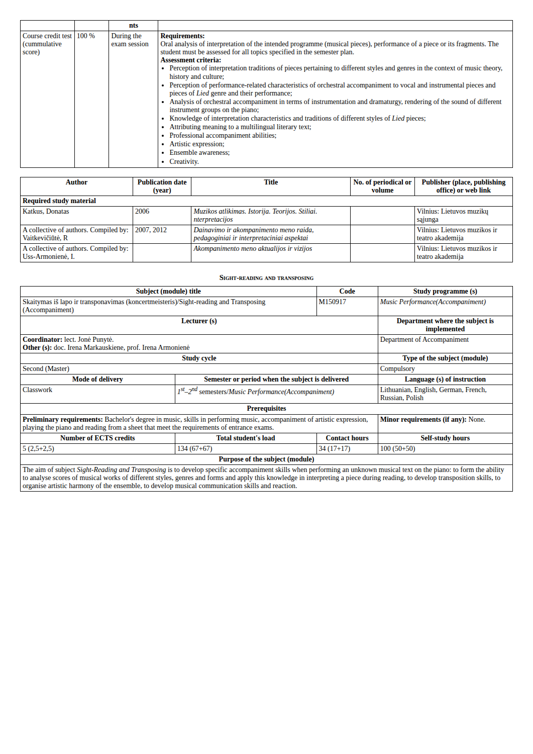| | | nts | |
| Course credit test (cummulative score) | 100 % | During the exam session | Requirements: Oral analysis of interpretation of the intended programme (musical pieces), performance of a piece or its fragments. The student must be assessed for all topics specified in the semester plan. Assessment criteria: Perception of interpretation traditions of pieces pertaining to different styles and genres in the context of music theory, history and culture; Perception of performance-related characteristics of orchestral accompaniment to vocal and instrumental pieces and pieces of Lied genre and their performance; Analysis of orchestral accompaniment in terms of instrumentation and dramaturgy, rendering of the sound of different instrument groups on the piano; Knowledge of interpretation characteristics and traditions of different styles of Lied pieces; Attributing meaning to a multilingual literary text; Professional accompaniment abilities; Artistic expression; Ensemble awareness; Creativity. |
| Author | Publication date (year) | Title | No. of periodical or volume | Publisher (place, publishing office) or web link |
| --- | --- | --- | --- | --- |
| Required study material |
| Katkus, Donatas | 2006 | Muzikos atlikimas. Istorija. Teorijos. Stiliai. nterpretacijos | | Vilnius: Lietuvos muzikų sąjunga |
| A collective of authors. Compiled by: Vaitkevičiūtė, R | 2007, 2012 | Dainavimo ir akompanimento meno raida, pedagoginiai ir interpretaciniai aspektai | | Vilnius: Lietuvos muzikos ir teatro akademija |
| A collective of authors. Compiled by: Uss-Armonienė, I. | | Akompanimento meno aktualijos ir vizijos | | Vilnius: Lietuvos muzikos ir teatro akademija |
Sight-reading and transposing
| Subject (module) title | Code | Study programme (s) |
| --- | --- | --- |
| Skaitymas iš lapo ir transponavimas (koncertmeisteris)/Sight-reading and Transposing (Accompaniment) | M150917 | Music Performance(Accompaniment) |
| Lecturer (s) | Department where the subject is implemented |
| Coordinator: lect. Jonė Punytė. Other (s): doc. Irena Markauskiene, prof. Irena Armonienė | Department of Accompaniment |
| Study cycle | Type of the subject (module) |
| Second (Master) | Compulsory |
| Mode of delivery | Semester or period when the subject is delivered | Language (s) of instruction |
| Classwork | 1 st –2 nd semesters/ Music Performance(Accompaniment) | Lithuanian, English, German, French, Russian, Polish |
| Prerequisites |
| Preliminary requirements: Bachelor's degree in music, skills in performing music, accompaniment of artistic expression, playing the piano and reading from a sheet that meet the requirements of entrance exams. | Minor requirements (if any): None. |
| Number of ECTS credits | Total student's load | Contact hours | Self-study hours |
| 5 (2,5+2,5) | 134 (67+67) | 34 (17+17) | 100 (50+50) |
| Purpose of the subject (module) |
| The aim of subject Sight-Reading and Transposing is to develop specific accompaniment skills when performing an unknown musical text on the piano: to form the ability to analyse scores of musical works of different styles, genres and forms and apply this knowledge in interpreting a piece during reading, to develop transposition skills, to organise artistic harmony of the ensemble, to develop musical communication skills and reaction. |